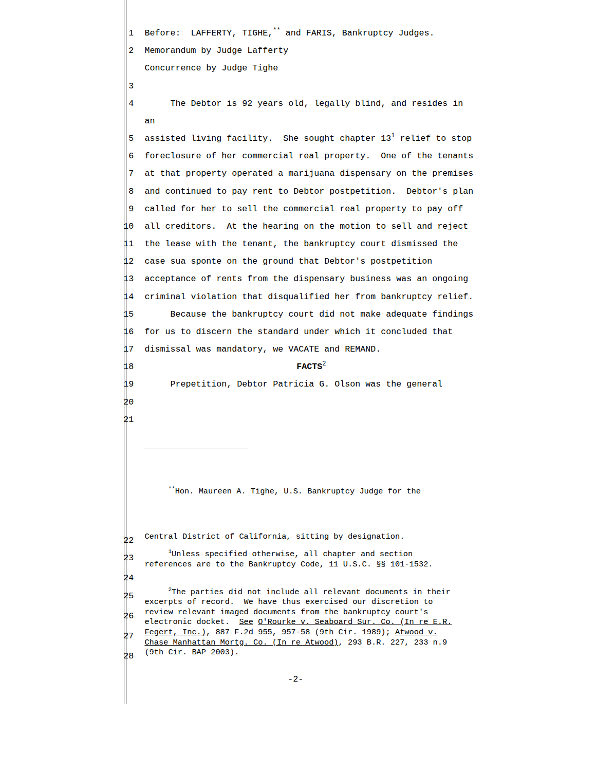| 1 | Before: LAFFERTY, TIGHE, ** and FARIS, Bankruptcy Judges. |
| 2 | Memorandum by Judge Lafferty Concurrence by Judge Tighe |
| 3 | |
| 4 | The Debtor is 92 years old, legally blind, and resides in an |
| 5 | assisted living facility. She sought chapter 13 1 relief to stop |
| 6 | foreclosure of her commercial real property. One of the tenants |
| 7 | at that property operated a marijuana dispensary on the premises |
| 8 | and continued to pay rent to Debtor postpetition. Debtor's plan |
| 9 | called for her to sell the commercial real property to pay off |
| 10 | all creditors. At the hearing on the motion to sell and reject |
| 11 | the lease with the tenant, the bankruptcy court dismissed the |
| 12 | case sua sponte on the ground that Debtor's postpetition |
| 13 | acceptance of rents from the dispensary business was an ongoing |
| 14 | criminal violation that disqualified her from bankruptcy relief. |
| 15 | Because the bankruptcy court did not make adequate findings |
| 16 | for us to discern the standard under which it concluded that |
| 17 | dismissal was mandatory, we VACATE and REMAND. |
| 18 | FACTS 2 |
| 19 | Prepetition, Debtor Patricia G. Olson was the general |
| 20 | |
| 21 | ** Hon. Maureen A. Tighe, U.S. Bankruptcy Judge for the |
| 22 | Central District of California, sitting by designation. |
| 23 | 1 Unless specified otherwise, all chapter and section references are to the Bankruptcy Code, 11 U.S.C. §§ 101-1532. |
| 24 | |
| 25 | 2 The parties did not include all relevant documents in their excerpts of record. We have thus exercised our discretion to |
| 26 | review relevant imaged documents from the bankruptcy court's electronic docket. See O'Rourke v. Seaboard Sur. Co. (In re E.R. |
| 27 | Fegert, Inc.) , 887 F.2d 955, 957-58 (9th Cir. 1989); Atwood v. Chase Manhattan Mortg. Co. (In re Atwood) , 293 B.R. 227, 233 n.9 |
| 28 | (9th Cir. BAP 2003). |
-2-